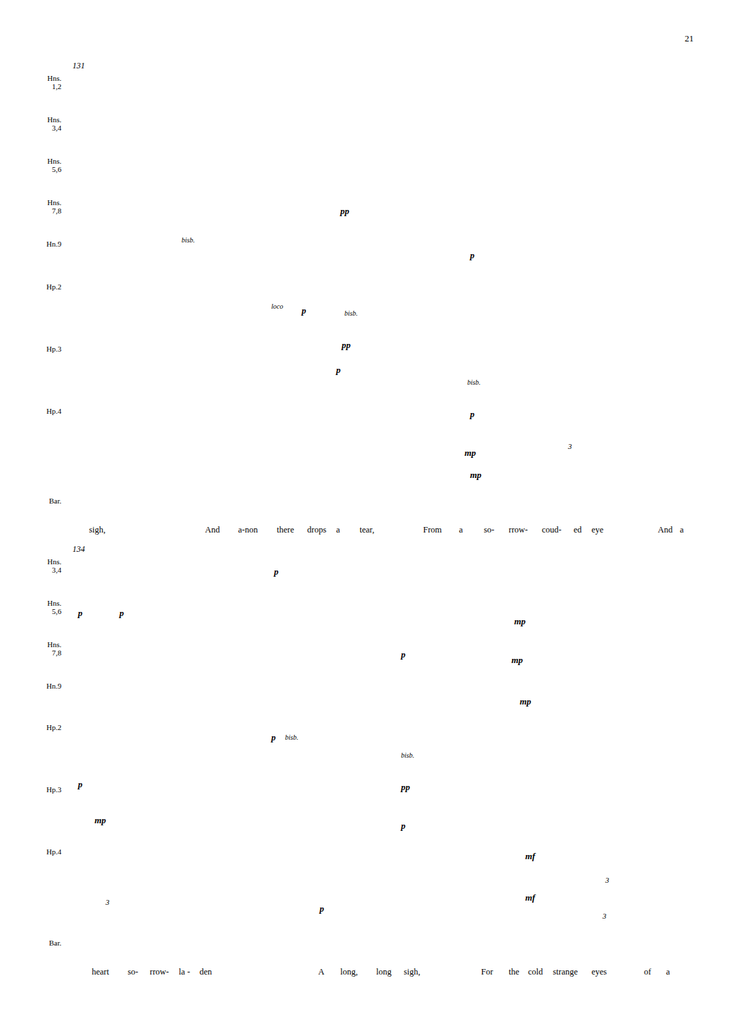21
131
Hns.
1,2
Hns.
3,4
Hns.
5,6
Hns.
7,8
Hn.9
Hp.2
Hp.3
Hp.4
Bar.
bisb.
pp
p
loco
p
bisb.
pp
p
bisb.
p
mp
mp
3
sigh,
And
a-non
there
drops
a
tear,
From
a
so-
rrow-
coud-
ed
eye
And
a
134
Hns.
3,4
Hns.
5,6
Hns.
7,8
Hn.9
Hp.2
Hp.3
Hp.4
Bar.
p
p
p
mp
p
mp
mp
p
bisb.
bisb.
p
pp
mp
p
mf
3
3
p
mf
3
heart
so-
rrow-
la -
den
A
long,
long
sigh,
For
the
cold
strange
eyes
of
a
Page 21 of an orchestral score. Two systems. Staves from top to bottom: Horns 1-2, Horns 3-4, Horns 5-6, Horns 7-8, Horn 9, Harp 2, Harp 3, Harp 4, and Baritone voice. Measures 131 through 136. Time signature 4/4, changing briefly to 3/4 and back to 4/4 near the end of the second system. Dynamics include pp, p, mp and mf; harp parts are marked bisbigliando and loco. Baritone text: "sigh, And anon there drops a tear, From a sorrow-clouded eye, And a heart sorrow-laden. A long, long sigh, For the cold strange eyes of a"